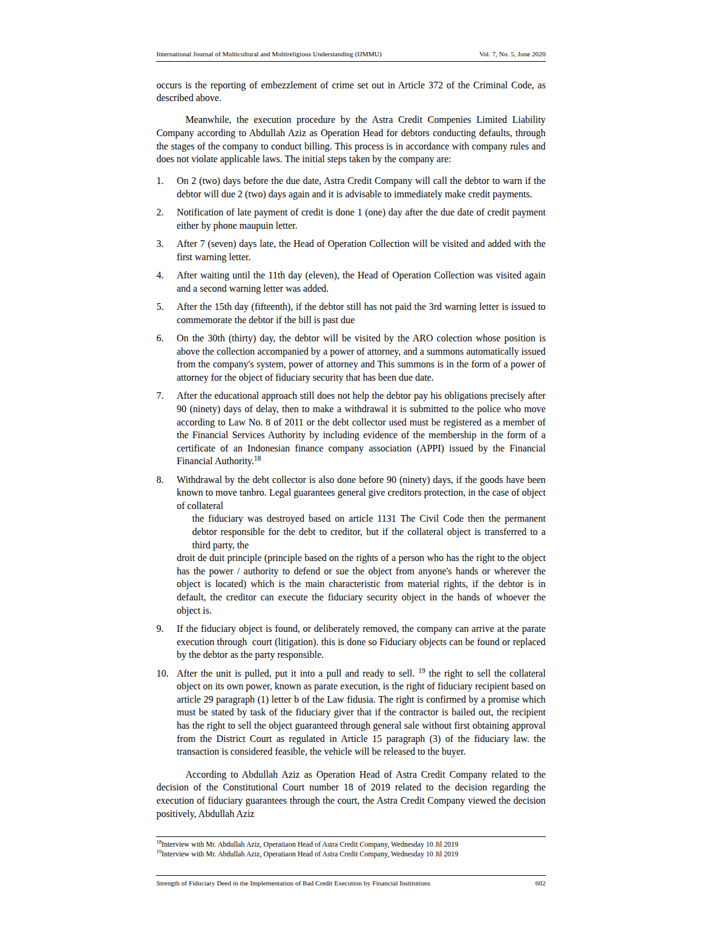International Journal of Multicultural and Multireligious Understanding (IJMMU)
Vol. 7, No. 5, June 2020
occurs is the reporting of embezzlement of crime set out in Article 372 of the Criminal Code, as described above.
Meanwhile, the execution procedure by the Astra Credit Compenies Limited Liability Company according to Abdullah Aziz as Operation Head for debtors conducting defaults, through the stages of the company to conduct billing. This process is in accordance with company rules and does not violate applicable laws. The initial steps taken by the company are:
On 2 (two) days before the due date, Astra Credit Company will call the debtor to warn if the debtor will due 2 (two) days again and it is advisable to immediately make credit payments.
Notification of late payment of credit is done 1 (one) day after the due date of credit payment either by phone maupuin letter.
After 7 (seven) days late, the Head of Operation Collection will be visited and added with the first warning letter.
After waiting until the 11th day (eleven), the Head of Operation Collection was visited again and a second warning letter was added.
After the 15th day (fifteenth), if the debtor still has not paid the 3rd warning letter is issued to commemorate the debtor if the bill is past due
On the 30th (thirty) day, the debtor will be visited by the ARO colection whose position is above the collection accompanied by a power of attorney, and a summons automatically issued from the company's system, power of attorney and This summons is in the form of a power of attorney for the object of fiduciary security that has been due date.
After the educational approach still does not help the debtor pay his obligations precisely after 90 (ninety) days of delay, then to make a withdrawal it is submitted to the police who move according to Law No. 8 of 2011 or the debt collector used must be registered as a member of the Financial Services Authority by including evidence of the membership in the form of a certificate of an Indonesian finance company association (APPI) issued by the Financial Financial Authority.18
Withdrawal by the debt collector is also done before 90 (ninety) days, if the goods have been known to move tanbro. Legal guarantees general give creditors protection, in the case of object of collateral the fiduciary was destroyed based on article 1131 The Civil Code then the permanent debtor responsible for the debt to creditor, but if the collateral object is transferred to a third party, the droit de duit principle (principle based on the rights of a person who has the right to the object has the power / authority to defend or sue the object from anyone's hands or wherever the object is located) which is the main characteristic from material rights, if the debtor is in default, the creditor can execute the fiduciary security object in the hands of whoever the object is.
If the fiduciary object is found, or deliberately removed, the company can arrive at the parate execution through court (litigation). this is done so Fiduciary objects can be found or replaced by the debtor as the party responsible.
After the unit is pulled, put it into a pull and ready to sell. 19 the right to sell the collateral object on its own power, known as parate execution, is the right of fiduciary recipient based on article 29 paragraph (1) letter b of the Law fidusia. The right is confirmed by a promise which must be stated by task of the fiduciary giver that if the contractor is bailed out, the recipient has the right to sell the object guaranteed through general sale without first obtaining approval from the District Court as regulated in Article 15 paragraph (3) of the fiduciary law. the transaction is considered feasible, the vehicle will be released to the buyer.
According to Abdullah Aziz as Operation Head of Astra Credit Company related to the decision of the Constitutional Court number 18 of 2019 related to the decision regarding the execution of fiduciary guarantees through the court, the Astra Credit Company viewed the decision positively, Abdullah Aziz
18Interview with Mr. Abdullah Aziz, Operatiaon Head of Astra Credit Company, Wednesday 10 Jil 2019
19Interview with Mr. Abdullah Aziz, Operatiaon Head of Astra Credit Company, Wednesday 10 Jil 2019
Strength of Fiduciary Deed in the Implementation of Bad Credit Execution by Financial Institutions
602